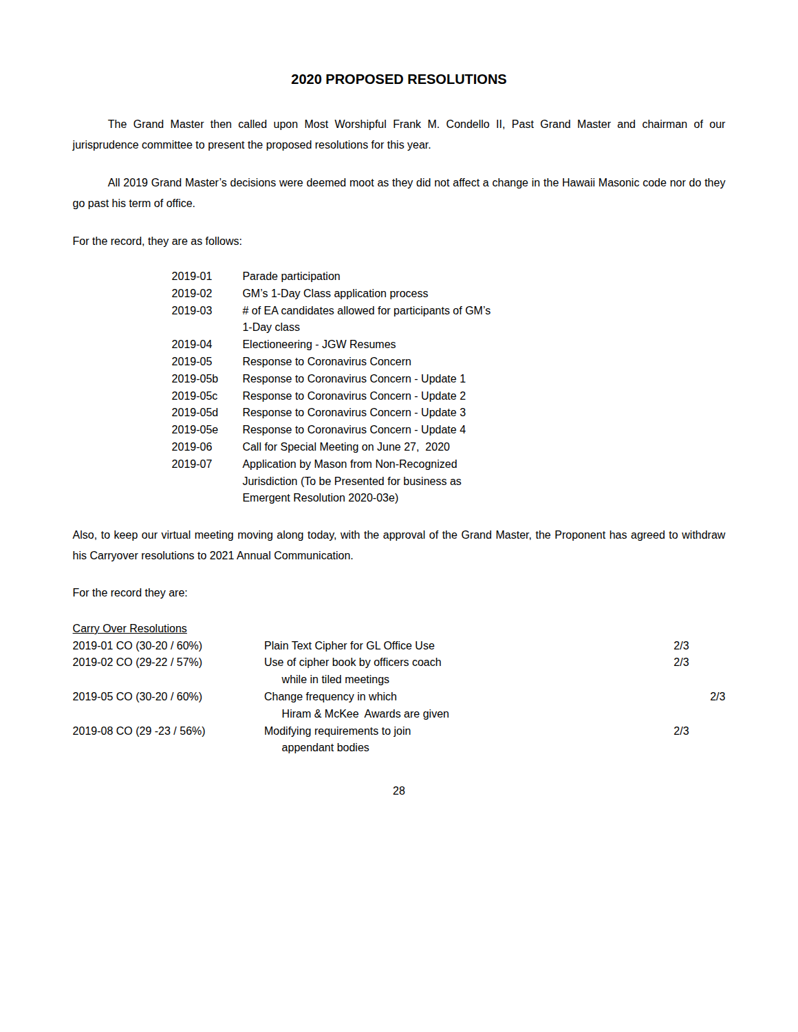2020 PROPOSED RESOLUTIONS
The Grand Master then called upon Most Worshipful Frank M. Condello II, Past Grand Master and chairman of our jurisprudence committee to present the proposed resolutions for this year.
All 2019 Grand Master’s decisions were deemed moot as they did not affect a change in the Hawaii Masonic code nor do they go past his term of office.
For the record, they are as follows:
| 2019-01 | Parade participation |
| 2019-02 | GM’s 1-Day Class application process |
| 2019-03 | # of EA candidates allowed for participants of GM’s 1-Day class |
| 2019-04 | Electioneering - JGW Resumes |
| 2019-05 | Response to Coronavirus Concern |
| 2019-05b | Response to Coronavirus Concern - Update 1 |
| 2019-05c | Response to Coronavirus Concern - Update 2 |
| 2019-05d | Response to Coronavirus Concern - Update 3 |
| 2019-05e | Response to Coronavirus Concern - Update 4 |
| 2019-06 | Call for Special Meeting on June 27, 2020 |
| 2019-07 | Application by Mason from Non-Recognized Jurisdiction (To be Presented for business as Emergent Resolution 2020-03e) |
Also, to keep our virtual meeting moving along today, with the approval of the Grand Master, the Proponent has agreed to withdraw his Carryover resolutions to 2021 Annual Communication.
For the record they are:
Carry Over Resolutions
| 2019-01 CO (30-20 / 60%) | Plain Text Cipher for GL Office Use | 2/3 |
| 2019-02 CO (29-22 / 57%) | Use of cipher book by officers coach while in tiled meetings | 2/3 |
| 2019-05 CO (30-20 / 60%) | Change frequency in which Hiram & McKee Awards are given | 2/3 |
| 2019-08 CO (29 -23 / 56%) | Modifying requirements to join appendant bodies | 2/3 |
28